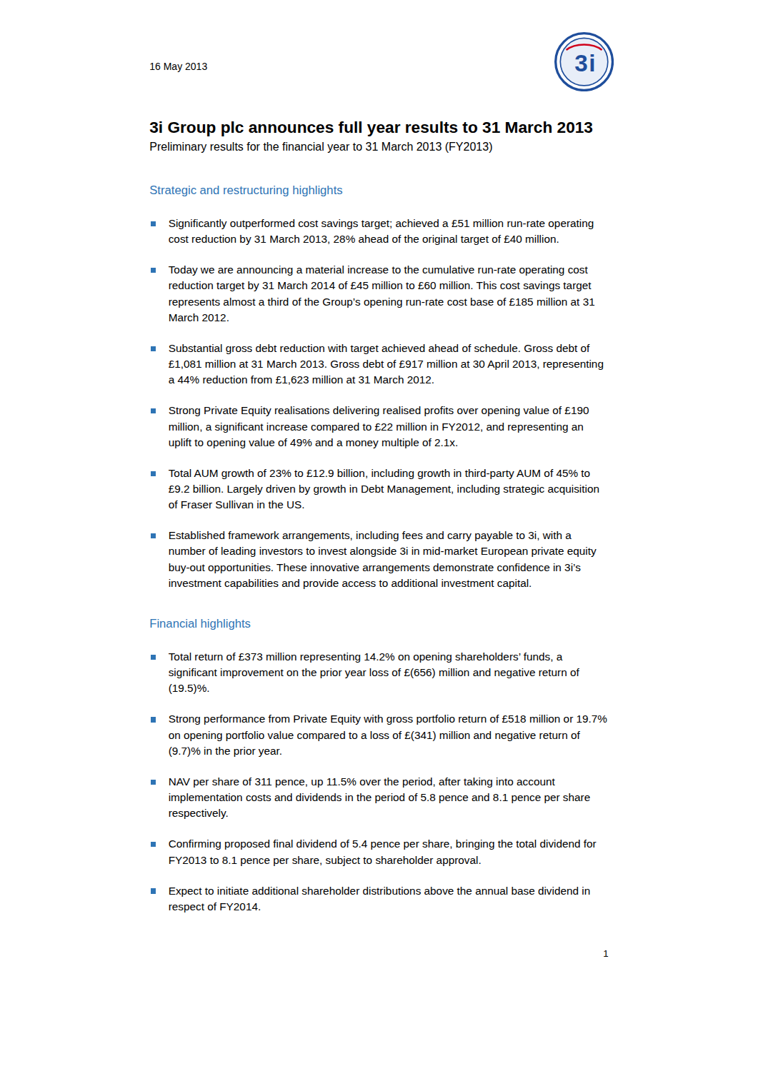3 i
16 May 2013
3i Group plc announces full year results to 31 March 2013
Preliminary results for the financial year to 31 March 2013 (FY2013)
Strategic and restructuring highlights
Significantly outperformed cost savings target; achieved a £51 million run-rate operating cost reduction by 31 March 2013, 28% ahead of the original target of £40 million.
Today we are announcing a material increase to the cumulative run-rate operating cost reduction target by 31 March 2014 of £45 million to £60 million. This cost savings target represents almost a third of the Group’s opening run-rate cost base of £185 million at 31 March 2012.
Substantial gross debt reduction with target achieved ahead of schedule. Gross debt of £1,081 million at 31 March 2013. Gross debt of £917 million at 30 April 2013, representing a 44% reduction from £1,623 million at 31 March 2012.
Strong Private Equity realisations delivering realised profits over opening value of £190 million, a significant increase compared to £22 million in FY2012, and representing an uplift to opening value of 49% and a money multiple of 2.1x.
Total AUM growth of 23% to £12.9 billion, including growth in third-party AUM of 45% to £9.2 billion. Largely driven by growth in Debt Management, including strategic acquisition of Fraser Sullivan in the US.
Established framework arrangements, including fees and carry payable to 3i, with a number of leading investors to invest alongside 3i in mid-market European private equity buy-out opportunities. These innovative arrangements demonstrate confidence in 3i’s investment capabilities and provide access to additional investment capital.
Financial highlights
Total return of £373 million representing 14.2% on opening shareholders’ funds, a significant improvement on the prior year loss of £(656) million and negative return of (19.5)%.
Strong performance from Private Equity with gross portfolio return of £518 million or 19.7% on opening portfolio value compared to a loss of £(341) million and negative return of (9.7)% in the prior year.
NAV per share of 311 pence, up 11.5% over the period, after taking into account implementation costs and dividends in the period of 5.8 pence and 8.1 pence per share respectively.
Confirming proposed final dividend of 5.4 pence per share, bringing the total dividend for FY2013 to 8.1 pence per share, subject to shareholder approval.
Expect to initiate additional shareholder distributions above the annual base dividend in respect of FY2014.
1